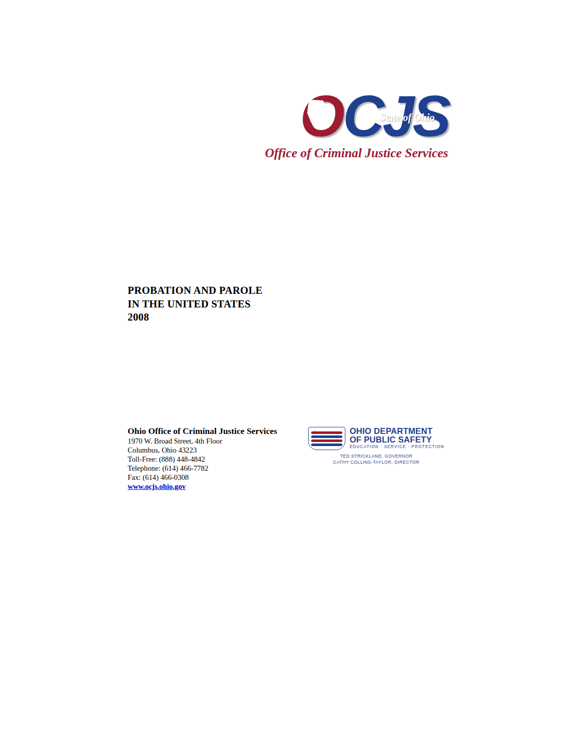OCJS State of Ohio
Office of Criminal Justice Services
PROBATION AND PAROLE
IN THE UNITED STATES
2008
Ohio Office of Criminal Justice Services 1970 W. Broad Street, 4th Floor
Columbus, Ohio 43223
Toll-Free: (888) 448-4842
Telephone: (614) 466-7782
Fax: (614) 466-0308
www.ocjs.ohio.gov
★
OHIO DEPARTMENT
OF PUBLIC SAFETY
EDUCATION · SERVICE · PROTECTION
TED STRICKLAND, GOVERNOR
CATHY COLLINS-TAYLOR, DIRECTOR